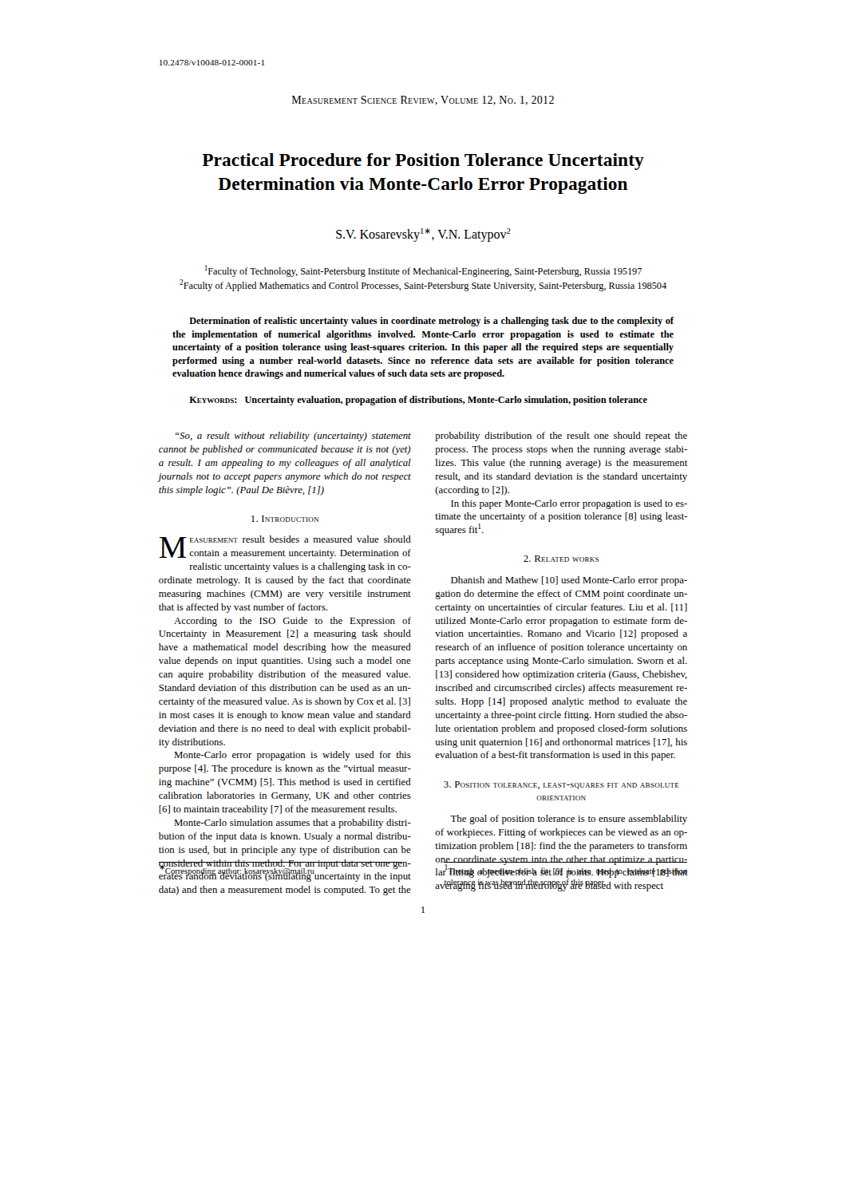10.2478/v10048-012-0001-1
Measurement Science Review, Volume 12, No. 1, 2012
Practical Procedure for Position Tolerance Uncertainty
Determination via Monte-Carlo Error Propagation
S.V. Kosarevsky1∗, V.N. Latypov2
1Faculty of Technology, Saint-Petersburg Institute of Mechanical-Engineering, Saint-Petersburg, Russia 195197
2Faculty of Applied Mathematics and Control Processes, Saint-Petersburg State University, Saint-Petersburg, Russia 198504
Determination of realistic uncertainty values in coordinate metrology is a challenging task due to the complexity of the implementation of numerical algorithms involved. Monte-Carlo error propagation is used to estimate the uncertainty of a position tolerance using least-squares criterion. In this paper all the required steps are sequentially performed using a number real-world datasets. Since no reference data sets are available for position tolerance evaluation hence drawings and numerical values of such data sets are proposed.
Keywords: Uncertainty evaluation, propagation of distributions, Monte-Carlo simulation, position tolerance
“So, a result without reliability (uncertainty) statement cannot be published or communicated because it is not (yet) a result. I am appealing to my colleagues of all analytical journals not to accept papers anymore which do not respect this simple logic”. (Paul De Bièvre, [1])
1. Introduction
Measurement result besides a measured value should contain a measurement uncertainty. Determination of realistic uncertainty values is a challenging task in coordinate metrology. It is caused by the fact that coordinate measuring machines (CMM) are very versitile instrument that is affected by vast number of factors.
According to the ISO Guide to the Expression of Uncertainty in Measurement [2] a measuring task should have a mathematical model describing how the measured value depends on input quantities. Using such a model one can aquire probability distribution of the measured value. Standard deviation of this distribution can be used as an uncertainty of the measured value. As is shown by Cox et al. [3] in most cases it is enough to know mean value and standard deviation and there is no need to deal with explicit probability distributions.
Monte-Carlo error propagation is widely used for this purpose [4]. The procedure is known as the ”virtual measuring machine” (VCMM) [5]. This method is used in certified calibration laboratories in Germany, UK and other contries [6] to maintain traceability [7] of the measurement results.
Monte-Carlo simulation assumes that a probability distribution of the input data is known. Usualy a normal distribution is used, but in principle any type of distribution can be considered within this method. For an input data set one generates random deviations (simulating uncertainty in the input data) and then a measurement model is computed. To get the probability distribution of the result one should repeat the process. The process stops when the running average stabilizes. This value (the running average) is the measurement result, and its standard deviation is the standard uncertainty (according to [2]).
In this paper Monte-Carlo error propagation is used to estimate the uncertainty of a position tolerance [8] using least-squares fit1.
2. Related works
Dhanish and Mathew [10] used Monte-Carlo error propagation do determine the effect of CMM point coordinate uncertainty on uncertainties of circular features. Liu et al. [11] utilized Monte-Carlo error propagation to estimate form deviation uncertainties. Romano and Vicario [12] proposed a research of an influence of position tolerance uncertainty on parts acceptance using Monte-Carlo simulation. Sworn et al. [13] considered how optimization criteria (Gauss, Chebishev, inscribed and circumscribed circles) affects measurement results. Hopp [14] proposed analytic method to evaluate the uncertainty a three-point circle fitting. Horn studied the absolute orientation problem and proposed closed-form solutions using unit quaternion [16] and orthonormal matrices [17], his evaluation of a best-fit transformation is used in this paper.
3. Position tolerance, least-squares fit and absolute orientation
The goal of position tolerance is to ensure assemblability of workpieces. Fitting of workpieces can be viewed as an optimization problem [18]: find the the parameters to transform one coordinate system into the other that optimize a particular fitting objective for a set of points. Hopp claims [18] that averaging fits used in metrology are biased with respect
∗Corresponding author: kosarevsky@mail.ru
1Though a median-polish fit [9] is also used to evaluate position tolerance is was beyond the scope of this paper.
1